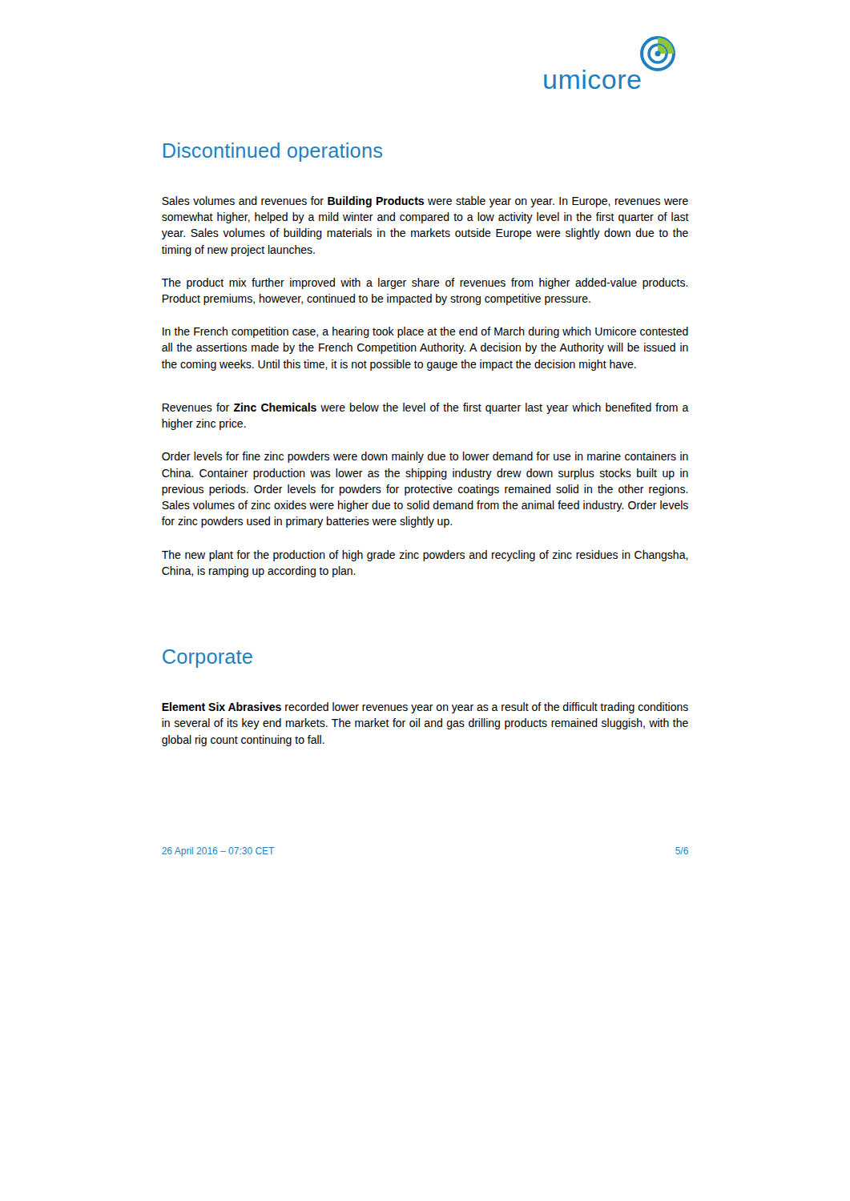umicore
Discontinued operations
Sales volumes and revenues for Building Products were stable year on year. In Europe, revenues were somewhat higher, helped by a mild winter and compared to a low activity level in the first quarter of last year. Sales volumes of building materials in the markets outside Europe were slightly down due to the timing of new project launches.
The product mix further improved with a larger share of revenues from higher added-value products. Product premiums, however, continued to be impacted by strong competitive pressure.
In the French competition case, a hearing took place at the end of March during which Umicore contested all the assertions made by the French Competition Authority. A decision by the Authority will be issued in the coming weeks. Until this time, it is not possible to gauge the impact the decision might have.
Revenues for Zinc Chemicals were below the level of the first quarter last year which benefited from a higher zinc price.
Order levels for fine zinc powders were down mainly due to lower demand for use in marine containers in China. Container production was lower as the shipping industry drew down surplus stocks built up in previous periods. Order levels for powders for protective coatings remained solid in the other regions. Sales volumes of zinc oxides were higher due to solid demand from the animal feed industry. Order levels for zinc powders used in primary batteries were slightly up.
The new plant for the production of high grade zinc powders and recycling of zinc residues in Changsha, China, is ramping up according to plan.
Corporate
Element Six Abrasives recorded lower revenues year on year as a result of the difficult trading conditions in several of its key end markets. The market for oil and gas drilling products remained sluggish, with the global rig count continuing to fall.
26 April 2016 – 07:30 CET 5/6